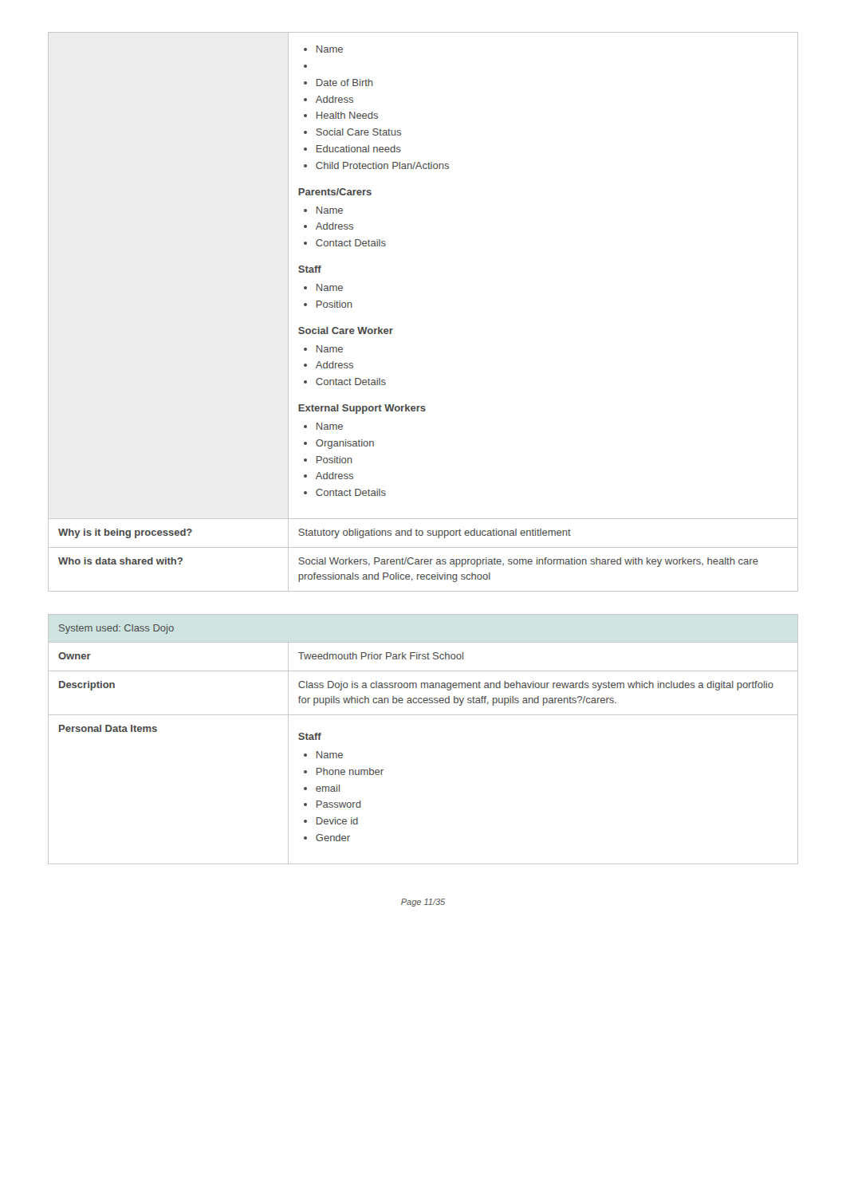| | Name Date of Birth Address Health Needs Social Care Status Educational needs Child Protection Plan/Actions Parents/Carers Name Address Contact Details Staff Name Position Social Care Worker Name Address Contact Details External Support Workers Name Organisation Position Address Contact Details |
| Why is it being processed? | Statutory obligations and to support educational entitlement |
| Who is data shared with? | Social Workers, Parent/Carer as appropriate, some information shared with key workers, health care professionals and Police, receiving school |
| System used: Class Dojo |
| Owner | Tweedmouth Prior Park First School |
| Description | Class Dojo is a classroom management and behaviour rewards system which includes a digital portfolio for pupils which can be accessed by staff, pupils and parents?/carers. |
| Personal Data Items | Staff Name Phone number email Password Device id Gender |
Page 11/35